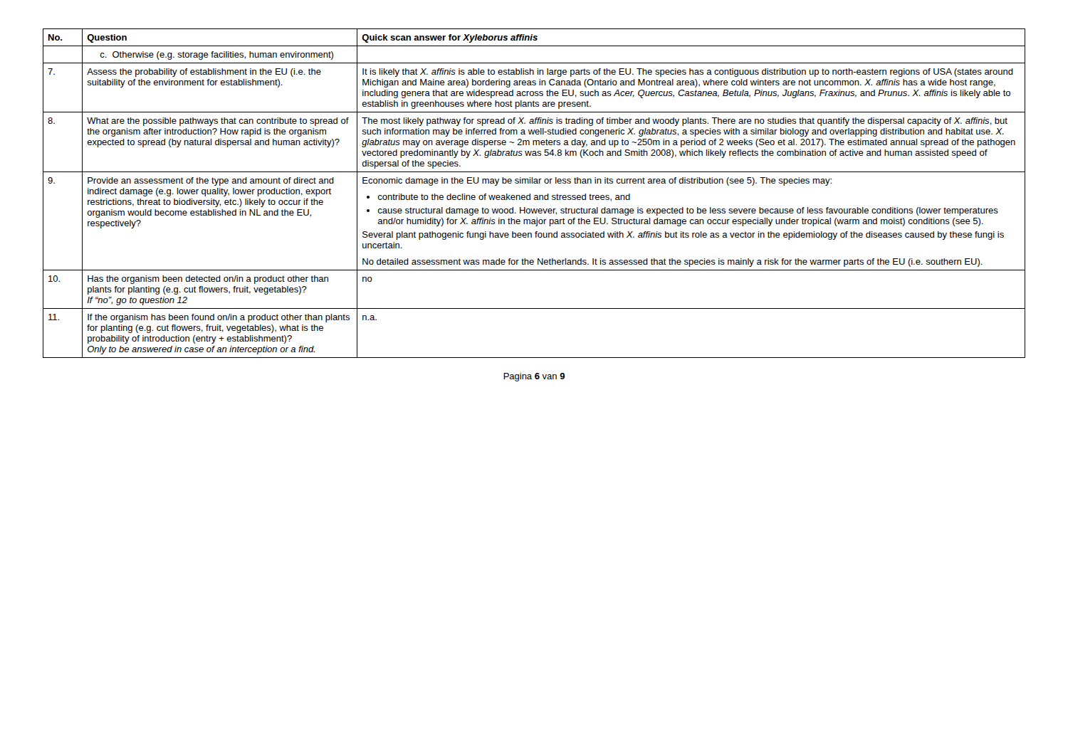| No. | Question | Quick scan answer for Xyleborus affinis |
| --- | --- | --- |
| | c. Otherwise (e.g. storage facilities, human environment) | |
| 7. | Assess the probability of establishment in the EU (i.e. the suitability of the environment for establishment). | It is likely that X. affinis is able to establish in large parts of the EU. The species has a contiguous distribution up to north-eastern regions of USA (states around Michigan and Maine area) bordering areas in Canada (Ontario and Montreal area), where cold winters are not uncommon. X. affinis has a wide host range, including genera that are widespread across the EU, such as Acer, Quercus, Castanea, Betula, Pinus, Juglans, Fraxinus, and Prunus . X. affinis is likely able to establish in greenhouses where host plants are present. |
| 8. | What are the possible pathways that can contribute to spread of the organism after introduction? How rapid is the organism expected to spread (by natural dispersal and human activity)? | The most likely pathway for spread of X. affinis is trading of timber and woody plants. There are no studies that quantify the dispersal capacity of X. affinis , but such information may be inferred from a well-studied congeneric X. glabratus , a species with a similar biology and overlapping distribution and habitat use. X. glabratus may on average disperse ~ 2m meters a day, and up to ~250m in a period of 2 weeks (Seo et al. 2017). The estimated annual spread of the pathogen vectored predominantly by X. glabratus was 54.8 km (Koch and Smith 2008), which likely reflects the combination of active and human assisted speed of dispersal of the species. |
| 9. | Provide an assessment of the type and amount of direct and indirect damage (e.g. lower quality, lower production, export restrictions, threat to biodiversity, etc.) likely to occur if the organism would become established in NL and the EU, respectively? | Economic damage in the EU may be similar or less than in its current area of distribution (see 5). The species may: contribute to the decline of weakened and stressed trees, and cause structural damage to wood. However, structural damage is expected to be less severe because of less favourable conditions (lower temperatures and/or humidity) for X. affinis in the major part of the EU. Structural damage can occur especially under tropical (warm and moist) conditions (see 5). Several plant pathogenic fungi have been found associated with X. affinis but its role as a vector in the epidemiology of the diseases caused by these fungi is uncertain. No detailed assessment was made for the Netherlands. It is assessed that the species is mainly a risk for the warmer parts of the EU (i.e. southern EU). |
| 10. | Has the organism been detected on/in a product other than plants for planting (e.g. cut flowers, fruit, vegetables)? If “no”, go to question 12 | no |
| 11. | If the organism has been found on/in a product other than plants for planting (e.g. cut flowers, fruit, vegetables), what is the probability of introduction (entry + establishment)? Only to be answered in case of an interception or a find. | n.a. |
Pagina 6 van 9